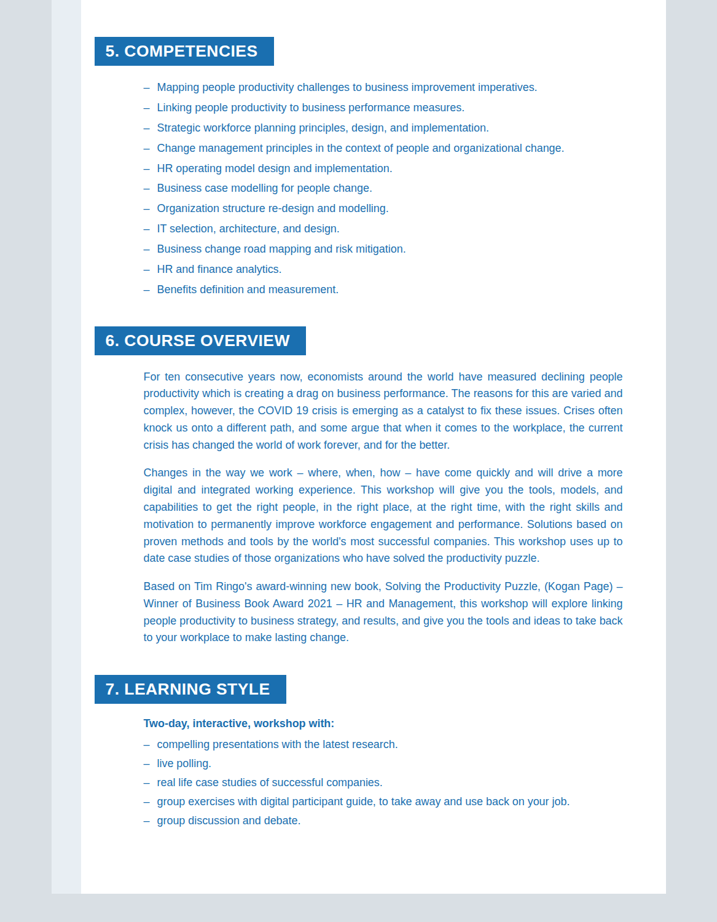5. COMPETENCIES
Mapping people productivity challenges to business improvement imperatives.
Linking people productivity to business performance measures.
Strategic workforce planning principles, design, and implementation.
Change management principles in the context of people and organizational change.
HR operating model design and implementation.
Business case modelling for people change.
Organization structure re-design and modelling.
IT selection, architecture, and design.
Business change road mapping and risk mitigation.
HR and finance analytics.
Benefits definition and measurement.
6. COURSE OVERVIEW
For ten consecutive years now, economists around the world have measured declining people productivity which is creating a drag on business performance. The reasons for this are varied and complex, however, the COVID 19 crisis is emerging as a catalyst to fix these issues. Crises often knock us onto a different path, and some argue that when it comes to the workplace, the current crisis has changed the world of work forever, and for the better.
Changes in the way we work – where, when, how – have come quickly and will drive a more digital and integrated working experience. This workshop will give you the tools, models, and capabilities to get the right people, in the right place, at the right time, with the right skills and motivation to permanently improve workforce engagement and performance. Solutions based on proven methods and tools by the world's most successful companies. This workshop uses up to date case studies of those organizations who have solved the productivity puzzle.
Based on Tim Ringo's award-winning new book, Solving the Productivity Puzzle, (Kogan Page) – Winner of Business Book Award 2021 – HR and Management, this workshop will explore linking people productivity to business strategy, and results, and give you the tools and ideas to take back to your workplace to make lasting change.
7. LEARNING STYLE
Two-day, interactive, workshop with:
compelling presentations with the latest research.
live polling.
real life case studies of successful companies.
group exercises with digital participant guide, to take away and use back on your job.
group discussion and debate.